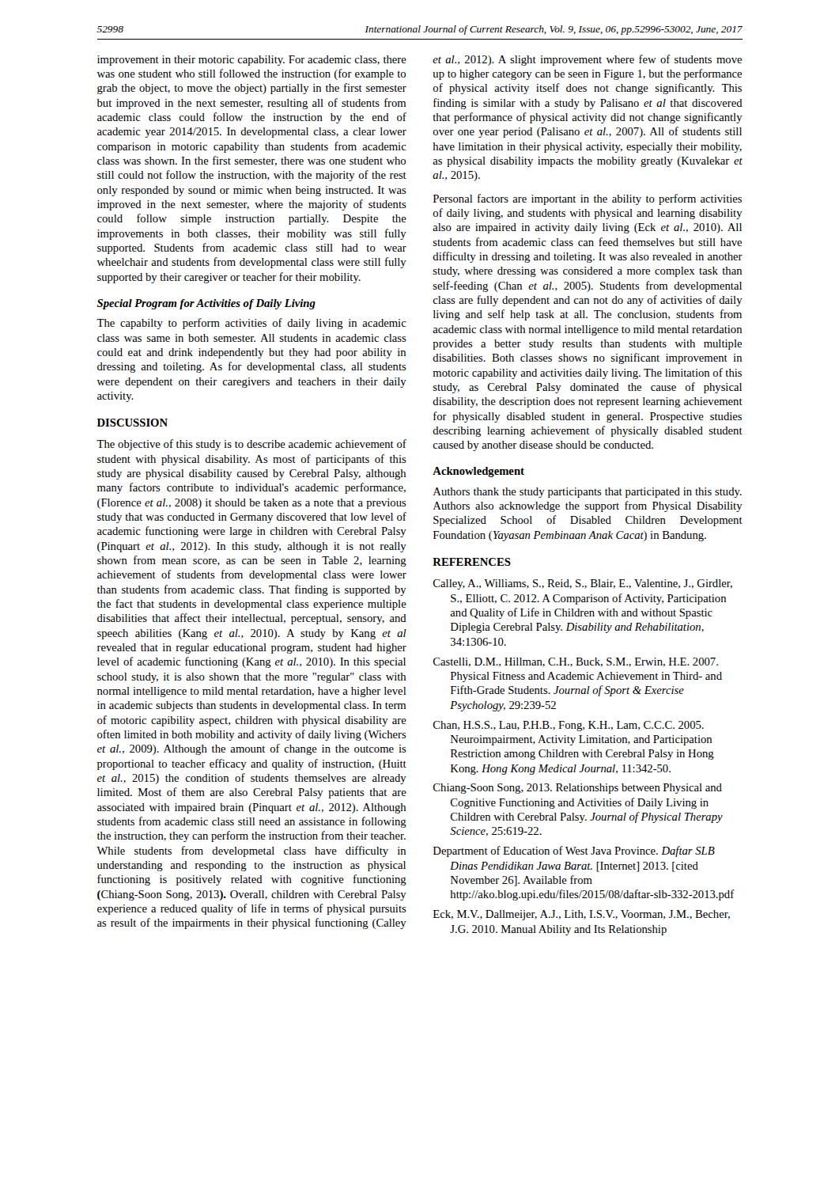52998 International Journal of Current Research, Vol. 9, Issue, 06, pp.52996-53002, June, 2017
improvement in their motoric capability. For academic class, there was one student who still followed the instruction (for example to grab the object, to move the object) partially in the first semester but improved in the next semester, resulting all of students from academic class could follow the instruction by the end of academic year 2014/2015. In developmental class, a clear lower comparison in motoric capability than students from academic class was shown. In the first semester, there was one student who still could not follow the instruction, with the majority of the rest only responded by sound or mimic when being instructed. It was improved in the next semester, where the majority of students could follow simple instruction partially. Despite the improvements in both classes, their mobility was still fully supported. Students from academic class still had to wear wheelchair and students from developmental class were still fully supported by their caregiver or teacher for their mobility.
Special Program for Activities of Daily Living
The capabilty to perform activities of daily living in academic class was same in both semester. All students in academic class could eat and drink independently but they had poor ability in dressing and toileting. As for developmental class, all students were dependent on their caregivers and teachers in their daily activity.
DISCUSSION
The objective of this study is to describe academic achievement of student with physical disability. As most of participants of this study are physical disability caused by Cerebral Palsy, although many factors contribute to individual's academic performance, (Florence et al., 2008) it should be taken as a note that a previous study that was conducted in Germany discovered that low level of academic functioning were large in children with Cerebral Palsy (Pinquart et al., 2012). In this study, although it is not really shown from mean score, as can be seen in Table 2, learning achievement of students from developmental class were lower than students from academic class. That finding is supported by the fact that students in developmental class experience multiple disabilities that affect their intellectual, perceptual, sensory, and speech abilities (Kang et al., 2010). A study by Kang et al revealed that in regular educational program, student had higher level of academic functioning (Kang et al., 2010). In this special school study, it is also shown that the more "regular" class with normal intelligence to mild mental retardation, have a higher level in academic subjects than students in developmental class. In term of motoric capibility aspect, children with physical disability are often limited in both mobility and activity of daily living (Wichers et al., 2009). Although the amount of change in the outcome is proportional to teacher efficacy and quality of instruction, (Huitt et al., 2015) the condition of students themselves are already limited. Most of them are also Cerebral Palsy patients that are associated with impaired brain (Pinquart et al., 2012). Although students from academic class still need an assistance in following the instruction, they can perform the instruction from their teacher. While students from developmetal class have difficulty in understanding and responding to the instruction as physical functioning is positively related with cognitive functioning (Chiang-Soon Song, 2013). Overall, children with Cerebral Palsy experience a reduced quality of life in terms of physical pursuits as result of the impairments in their physical functioning (Calley et al., 2012). A slight improvement where few of students move up to higher category can be seen in Figure 1, but the performance of physical activity itself does not change significantly. This finding is similar with a study by Palisano et al that discovered that performance of physical activity did not change significantly over one year period (Palisano et al., 2007). All of students still have limitation in their physical activity, especially their mobility, as physical disability impacts the mobility greatly (Kuvalekar et al., 2015).
Personal factors are important in the ability to perform activities of daily living, and students with physical and learning disability also are impaired in activity daily living (Eck et al., 2010). All students from academic class can feed themselves but still have difficulty in dressing and toileting. It was also revealed in another study, where dressing was considered a more complex task than self-feeding (Chan et al., 2005). Students from developmental class are fully dependent and can not do any of activities of daily living and self help task at all. The conclusion, students from academic class with normal intelligence to mild mental retardation provides a better study results than students with multiple disabilities. Both classes shows no significant improvement in motoric capability and activities daily living. The limitation of this study, as Cerebral Palsy dominated the cause of physical disability, the description does not represent learning achievement for physically disabled student in general. Prospective studies describing learning achievement of physically disabled student caused by another disease should be conducted.
Acknowledgement
Authors thank the study participants that participated in this study. Authors also acknowledge the support from Physical Disability Specialized School of Disabled Children Development Foundation (Yayasan Pembinaan Anak Cacat) in Bandung.
REFERENCES
Calley, A., Williams, S., Reid, S., Blair, E., Valentine, J., Girdler, S., Elliott, C. 2012. A Comparison of Activity, Participation and Quality of Life in Children with and without Spastic Diplegia Cerebral Palsy. Disability and Rehabilitation, 34:1306-10.
Castelli, D.M., Hillman, C.H., Buck, S.M., Erwin, H.E. 2007. Physical Fitness and Academic Achievement in Third- and Fifth-Grade Students. Journal of Sport & Exercise Psychology, 29:239-52
Chan, H.S.S., Lau, P.H.B., Fong, K.H., Lam, C.C.C. 2005. Neuroimpairment, Activity Limitation, and Participation Restriction among Children with Cerebral Palsy in Hong Kong. Hong Kong Medical Journal, 11:342-50.
Chiang-Soon Song, 2013. Relationships between Physical and Cognitive Functioning and Activities of Daily Living in Children with Cerebral Palsy. Journal of Physical Therapy Science, 25:619-22.
Department of Education of West Java Province. Daftar SLB Dinas Pendidikan Jawa Barat. [Internet] 2013. [cited November 26]. Available from http://ako.blog.upi.edu/files/2015/08/daftar-slb-332-2013.pdf
Eck, M.V., Dallmeijer, A.J., Lith, I.S.V., Voorman, J.M., Becher, J.G. 2010. Manual Ability and Its Relationship